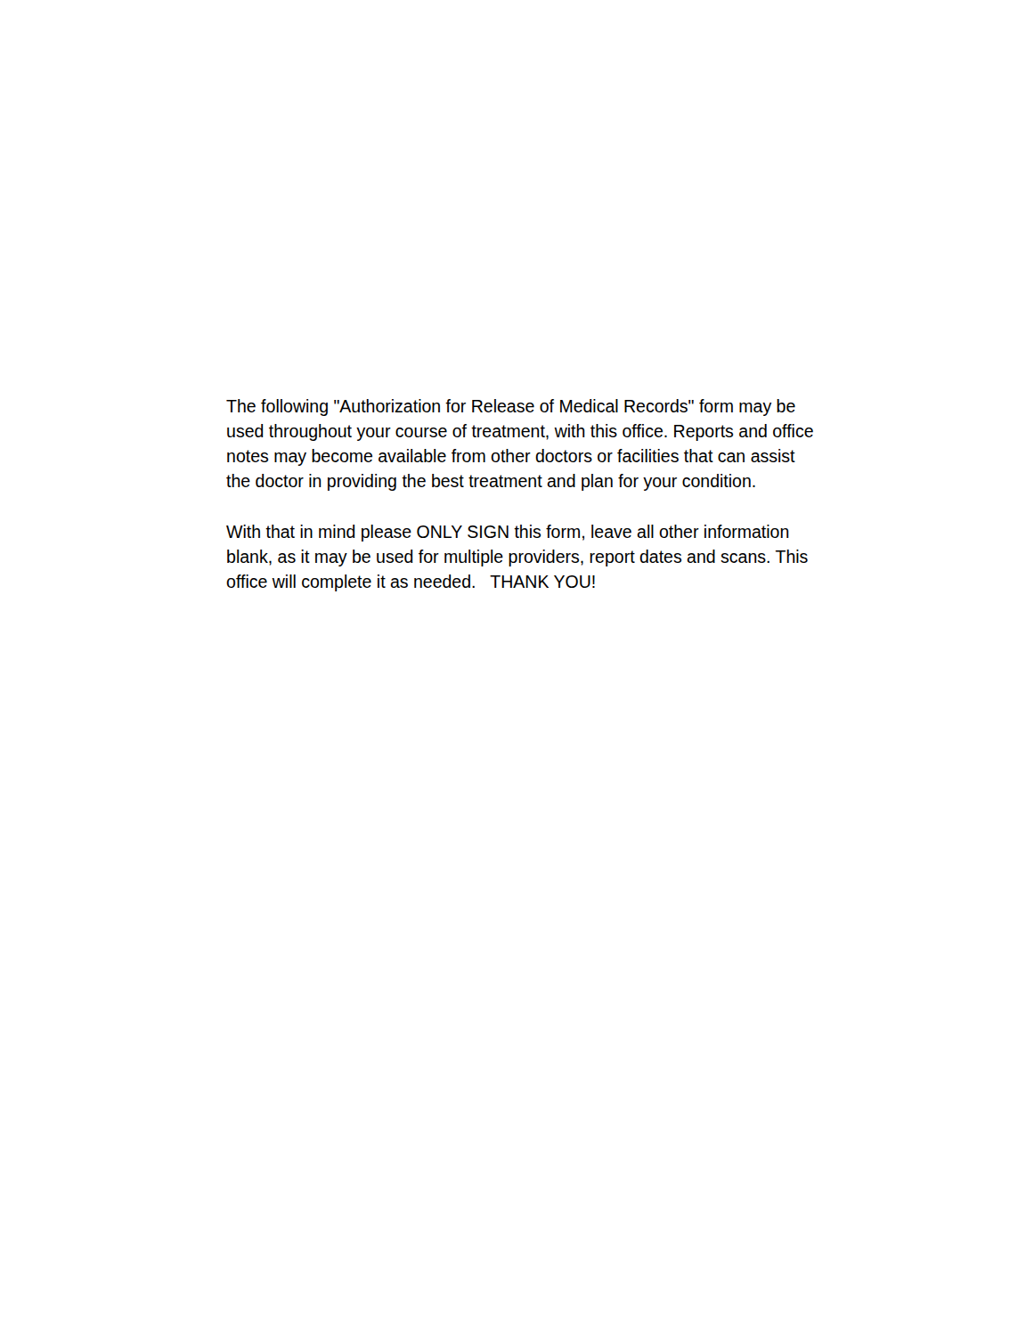The following "Authorization for Release of Medical Records" form may be used throughout your course of treatment, with this office. Reports and office notes may become available from other doctors or facilities that can assist the doctor in providing the best treatment and plan for your condition.
With that in mind please ONLY SIGN this form, leave all other information blank, as it may be used for multiple providers, report dates and scans. This office will complete it as needed. THANK YOU!